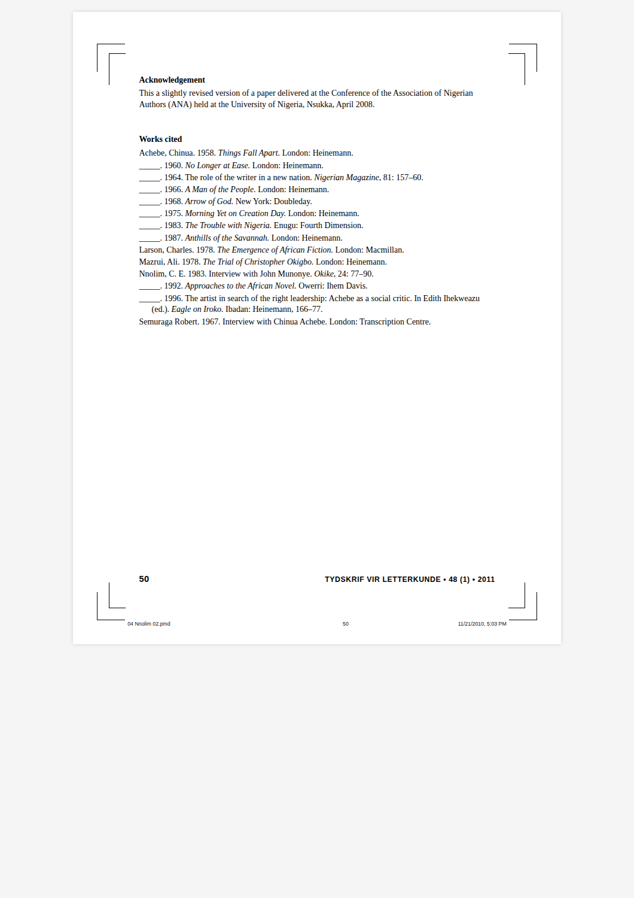Acknowledgement
This a slightly revised version of a paper delivered at the Conference of the Association of Nigerian Authors (ANA) held at the University of Nigeria, Nsukka, April 2008.
Works cited
Achebe, Chinua. 1958. Things Fall Apart. London: Heinemann.
_____. 1960. No Longer at Ease. London: Heinemann.
_____. 1964. The role of the writer in a new nation. Nigerian Magazine, 81: 157–60.
_____. 1966. A Man of the People. London: Heinemann.
_____. 1968. Arrow of God. New York: Doubleday.
_____. 1975. Morning Yet on Creation Day. London: Heinemann.
_____. 1983. The Trouble with Nigeria. Enugu: Fourth Dimension.
_____. 1987. Anthills of the Savannah. London: Heinemann.
Larson, Charles. 1978. The Emergence of African Fiction. London: Macmillan.
Mazrui, Ali. 1978. The Trial of Christopher Okigbo. London: Heinemann.
Nnolim, C. E. 1983. Interview with John Munonye. Okike, 24: 77–90.
_____. 1992. Approaches to the African Novel. Owerri: Ihem Davis.
_____. 1996. The artist in search of the right leadership: Achebe as a social critic. In Edith Ihekweazu (ed.). Eagle on Iroko. Ibadan: Heinemann, 166–77.
Semuraga Robert. 1967. Interview with Chinua Achebe. London: Transcription Centre.
50
TYDSKRIF VIR LETTERKUNDE • 48 (1) • 2011
04 Nnolim 02.pmd
50
11/21/2010, 5:03 PM